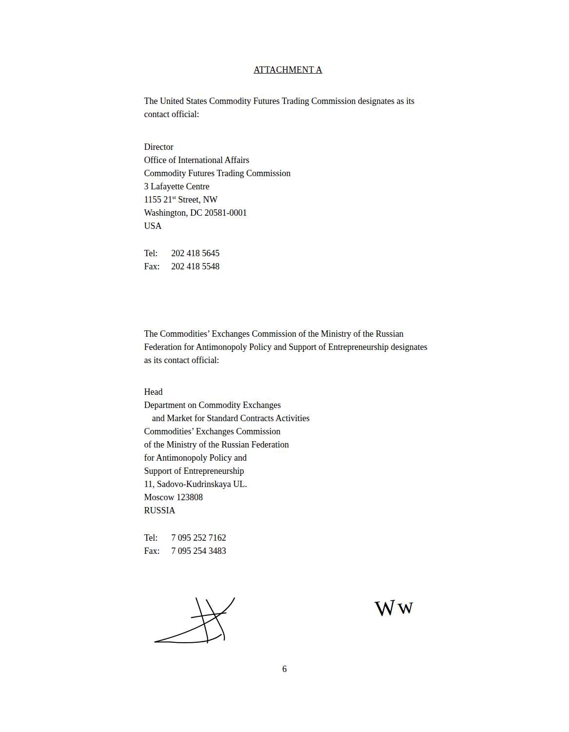ATTACHMENT A
The United States Commodity Futures Trading Commission designates as its contact official:
Director Office of International Affairs Commodity Futures Trading Commission 3 Lafayette Centre 1155 21st Street, NW Washington, DC 20581-0001 USA
| Tel: | 202 418 5645 |
| Fax: | 202 418 5548 |
The Commodities’ Exchanges Commission of the Ministry of the Russian Federation for Antimonopoly Policy and Support of Entrepreneurship designates as its contact official:
Head Department on Commodity Exchanges and Market for Standard Contracts Activities Commodities’ Exchanges Commission of the Ministry of the Russian Federation for Antimonopoly Policy and Support of Entrepreneurship 11, Sadovo-Kudrinskaya UL. Moscow 123808 RUSSIA
| Tel: | 7 095 252 7162 |
| Fax: | 7 095 254 3483 |
W w 
6